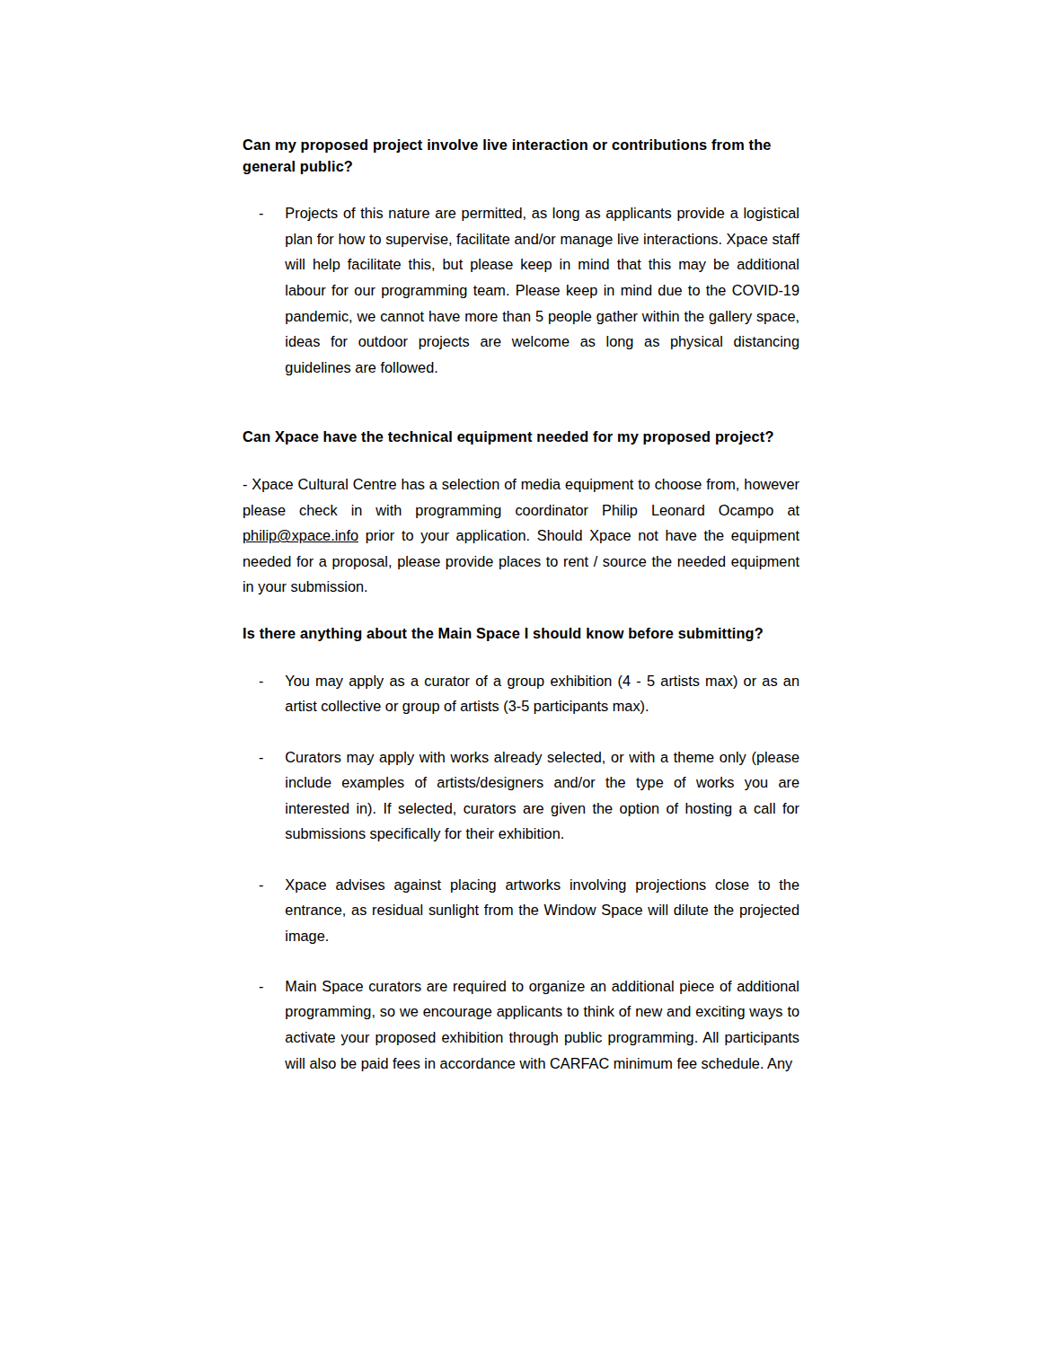Can my proposed project involve live interaction or contributions from the general public?
Projects of this nature are permitted, as long as applicants provide a logistical plan for how to supervise, facilitate and/or manage live interactions. Xpace staff will help facilitate this, but please keep in mind that this may be additional labour for our programming team. Please keep in mind due to the COVID-19 pandemic, we cannot have more than 5 people gather within the gallery space, ideas for outdoor projects are welcome as long as physical distancing guidelines are followed.
Can Xpace have the technical equipment needed for my proposed project?
- Xpace Cultural Centre has a selection of media equipment to choose from, however please check in with programming coordinator Philip Leonard Ocampo at philip@xpace.info prior to your application. Should Xpace not have the equipment needed for a proposal, please provide places to rent / source the needed equipment in your submission.
Is there anything about the Main Space I should know before submitting?
You may apply as a curator of a group exhibition (4 - 5 artists max) or as an artist collective or group of artists (3-5 participants max).
Curators may apply with works already selected, or with a theme only (please include examples of artists/designers and/or the type of works you are interested in). If selected, curators are given the option of hosting a call for submissions specifically for their exhibition.
Xpace advises against placing artworks involving projections close to the entrance, as residual sunlight from the Window Space will dilute the projected image.
Main Space curators are required to organize an additional piece of additional programming, so we encourage applicants to think of new and exciting ways to activate your proposed exhibition through public programming. All participants will also be paid fees in accordance with CARFAC minimum fee schedule. Any